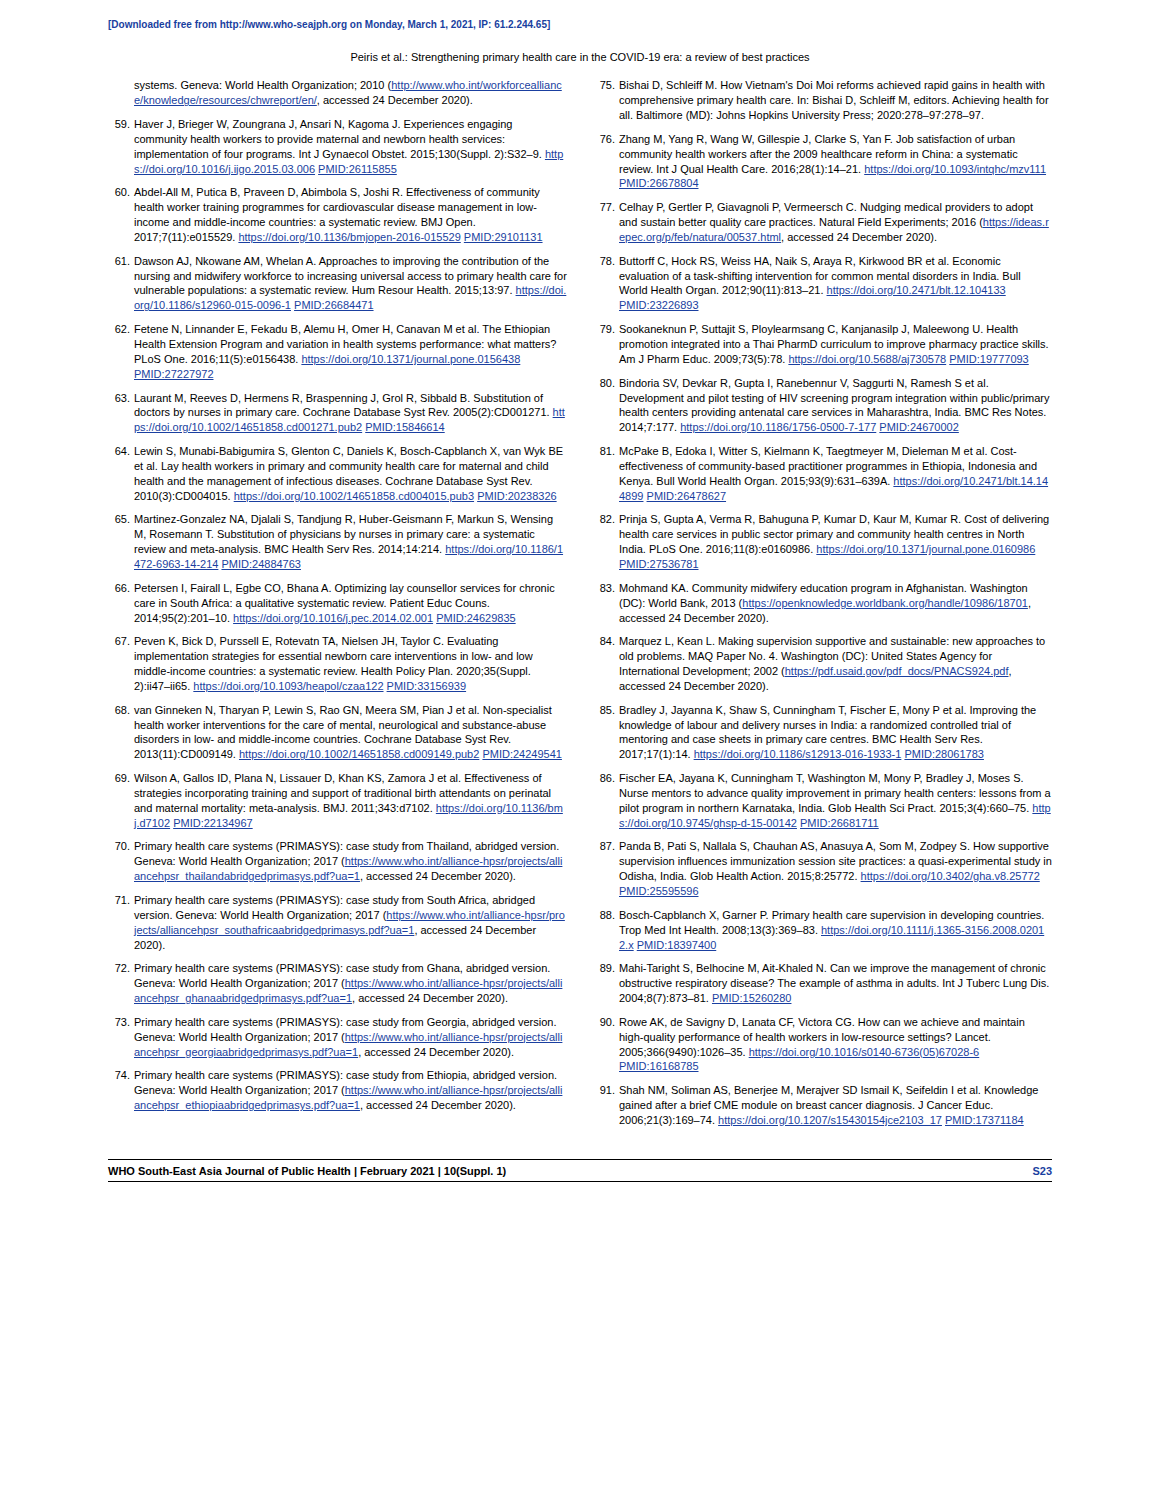[Downloaded free from http://www.who-seajph.org on Monday, March 1, 2021, IP: 61.2.244.65]
Peiris et al.: Strengthening primary health care in the COVID-19 era: a review of best practices
systems. Geneva: World Health Organization; 2010 (http://www.who.int/workforcealliance/knowledge/resources/chwreport/en/, accessed 24 December 2020).
59. Haver J, Brieger W, Zoungrana J, Ansari N, Kagoma J. Experiences engaging community health workers to provide maternal and newborn health services: implementation of four programs. Int J Gynaecol Obstet. 2015;130(Suppl. 2):S32–9. https://doi.org/10.1016/j.ijgo.2015.03.006 PMID:26115855
60. Abdel-All M, Putica B, Praveen D, Abimbola S, Joshi R. Effectiveness of community health worker training programmes for cardiovascular disease management in low-income and middle-income countries: a systematic review. BMJ Open. 2017;7(11):e015529. https://doi.org/10.1136/bmjopen-2016-015529 PMID:29101131
61. Dawson AJ, Nkowane AM, Whelan A. Approaches to improving the contribution of the nursing and midwifery workforce to increasing universal access to primary health care for vulnerable populations: a systematic review. Hum Resour Health. 2015;13:97. https://doi.org/10.1186/s12960-015-0096-1 PMID:26684471
62. Fetene N, Linnander E, Fekadu B, Alemu H, Omer H, Canavan M et al. The Ethiopian Health Extension Program and variation in health systems performance: what matters? PLoS One. 2016;11(5):e0156438. https://doi.org/10.1371/journal.pone.0156438 PMID:27227972
63. Laurant M, Reeves D, Hermens R, Braspenning J, Grol R, Sibbald B. Substitution of doctors by nurses in primary care. Cochrane Database Syst Rev. 2005(2):CD001271. https://doi.org/10.1002/14651858.cd001271.pub2 PMID:15846614
64. Lewin S, Munabi-Babigumira S, Glenton C, Daniels K, Bosch-Capblanch X, van Wyk BE et al. Lay health workers in primary and community health care for maternal and child health and the management of infectious diseases. Cochrane Database Syst Rev. 2010(3):CD004015. https://doi.org/10.1002/14651858.cd004015.pub3 PMID:20238326
65. Martinez-Gonzalez NA, Djalali S, Tandjung R, Huber-Geismann F, Markun S, Wensing M, Rosemann T. Substitution of physicians by nurses in primary care: a systematic review and meta-analysis. BMC Health Serv Res. 2014;14:214. https://doi.org/10.1186/1472-6963-14-214 PMID:24884763
66. Petersen I, Fairall L, Egbe CO, Bhana A. Optimizing lay counsellor services for chronic care in South Africa: a qualitative systematic review. Patient Educ Couns. 2014;95(2):201–10. https://doi.org/10.1016/j.pec.2014.02.001 PMID:24629835
67. Peven K, Bick D, Purssell E, Rotevatn TA, Nielsen JH, Taylor C. Evaluating implementation strategies for essential newborn care interventions in low- and low middle-income countries: a systematic review. Health Policy Plan. 2020;35(Suppl. 2):ii47–ii65. https://doi.org/10.1093/heapol/czaa122 PMID:33156939
68. van Ginneken N, Tharyan P, Lewin S, Rao GN, Meera SM, Pian J et al. Non-specialist health worker interventions for the care of mental, neurological and substance-abuse disorders in low- and middle-income countries. Cochrane Database Syst Rev. 2013(11):CD009149. https://doi.org/10.1002/14651858.cd009149.pub2 PMID:24249541
69. Wilson A, Gallos ID, Plana N, Lissauer D, Khan KS, Zamora J et al. Effectiveness of strategies incorporating training and support of traditional birth attendants on perinatal and maternal mortality: meta-analysis. BMJ. 2011;343:d7102. https://doi.org/10.1136/bmj.d7102 PMID:22134967
70. Primary health care systems (PRIMASYS): case study from Thailand, abridged version. Geneva: World Health Organization; 2017 (https://www.who.int/alliance-hpsr/projects/alliancehpsr_thailandabridgedprimasys.pdf?ua=1, accessed 24 December 2020).
71. Primary health care systems (PRIMASYS): case study from South Africa, abridged version. Geneva: World Health Organization; 2017 (https://www.who.int/alliance-hpsr/projects/alliancehpsr_southafricaabridgedprimasys.pdf?ua=1, accessed 24 December 2020).
72. Primary health care systems (PRIMASYS): case study from Ghana, abridged version. Geneva: World Health Organization; 2017 (https://www.who.int/alliance-hpsr/projects/alliancehpsr_ghanaabridgedprimasys.pdf?ua=1, accessed 24 December 2020).
73. Primary health care systems (PRIMASYS): case study from Georgia, abridged version. Geneva: World Health Organization; 2017 (https://www.who.int/alliance-hpsr/projects/alliancehpsr_georgiaabridgedprimasys.pdf?ua=1, accessed 24 December 2020).
74. Primary health care systems (PRIMASYS): case study from Ethiopia, abridged version. Geneva: World Health Organization; 2017 (https://www.who.int/alliance-hpsr/projects/alliancehpsr_ethiopiaabridgedprimasys.pdf?ua=1, accessed 24 December 2020).
75. Bishai D, Schleiff M. How Vietnam's Doi Moi reforms achieved rapid gains in health with comprehensive primary health care. In: Bishai D, Schleiff M, editors. Achieving health for all. Baltimore (MD): Johns Hopkins University Press; 2020:278–97:278–97.
76. Zhang M, Yang R, Wang W, Gillespie J, Clarke S, Yan F. Job satisfaction of urban community health workers after the 2009 healthcare reform in China: a systematic review. Int J Qual Health Care. 2016;28(1):14–21. https://doi.org/10.1093/intqhc/mzv111 PMID:26678804
77. Celhay P, Gertler P, Giavagnoli P, Vermeersch C. Nudging medical providers to adopt and sustain better quality care practices. Natural Field Experiments; 2016 (https://ideas.repec.org/p/feb/natura/00537.html, accessed 24 December 2020).
78. Buttorff C, Hock RS, Weiss HA, Naik S, Araya R, Kirkwood BR et al. Economic evaluation of a task-shifting intervention for common mental disorders in India. Bull World Health Organ. 2012;90(11):813–21. https://doi.org/10.2471/blt.12.104133 PMID:23226893
79. Sookaneknun P, Suttajit S, Ploylearmsang C, Kanjanasilp J, Maleewong U. Health promotion integrated into a Thai PharmD curriculum to improve pharmacy practice skills. Am J Pharm Educ. 2009;73(5):78. https://doi.org/10.5688/aj730578 PMID:19777093
80. Bindoria SV, Devkar R, Gupta I, Ranebennur V, Saggurti N, Ramesh S et al. Development and pilot testing of HIV screening program integration within public/primary health centers providing antenatal care services in Maharashtra, India. BMC Res Notes. 2014;7:177. https://doi.org/10.1186/1756-0500-7-177 PMID:24670002
81. McPake B, Edoka I, Witter S, Kielmann K, Taegtmeyer M, Dieleman M et al. Cost-effectiveness of community-based practitioner programmes in Ethiopia, Indonesia and Kenya. Bull World Health Organ. 2015;93(9):631–639A. https://doi.org/10.2471/blt.14.144899 PMID:26478627
82. Prinja S, Gupta A, Verma R, Bahuguna P, Kumar D, Kaur M, Kumar R. Cost of delivering health care services in public sector primary and community health centres in North India. PLoS One. 2016;11(8):e0160986. https://doi.org/10.1371/journal.pone.0160986 PMID:27536781
83. Mohmand KA. Community midwifery education program in Afghanistan. Washington (DC): World Bank, 2013 (https://openknowledge.worldbank.org/handle/10986/18701, accessed 24 December 2020).
84. Marquez L, Kean L. Making supervision supportive and sustainable: new approaches to old problems. MAQ Paper No. 4. Washington (DC): United States Agency for International Development; 2002 (https://pdf.usaid.gov/pdf_docs/PNACS924.pdf, accessed 24 December 2020).
85. Bradley J, Jayanna K, Shaw S, Cunningham T, Fischer E, Mony P et al. Improving the knowledge of labour and delivery nurses in India: a randomized controlled trial of mentoring and case sheets in primary care centres. BMC Health Serv Res. 2017;17(1):14. https://doi.org/10.1186/s12913-016-1933-1 PMID:28061783
86. Fischer EA, Jayana K, Cunningham T, Washington M, Mony P, Bradley J, Moses S. Nurse mentors to advance quality improvement in primary health centers: lessons from a pilot program in northern Karnataka, India. Glob Health Sci Pract. 2015;3(4):660–75. https://doi.org/10.9745/ghsp-d-15-00142 PMID:26681711
87. Panda B, Pati S, Nallala S, Chauhan AS, Anasuya A, Som M, Zodpey S. How supportive supervision influences immunization session site practices: a quasi-experimental study in Odisha, India. Glob Health Action. 2015;8:25772. https://doi.org/10.3402/gha.v8.25772 PMID:25595596
88. Bosch-Capblanch X, Garner P. Primary health care supervision in developing countries. Trop Med Int Health. 2008;13(3):369–83. https://doi.org/10.1111/j.1365-3156.2008.02012.x PMID:18397400
89. Mahi-Taright S, Belhocine M, Ait-Khaled N. Can we improve the management of chronic obstructive respiratory disease? The example of asthma in adults. Int J Tuberc Lung Dis. 2004;8(7):873–81. PMID:15260280
90. Rowe AK, de Savigny D, Lanata CF, Victora CG. How can we achieve and maintain high-quality performance of health workers in low-resource settings? Lancet. 2005;366(9490):1026–35. https://doi.org/10.1016/s0140-6736(05)67028-6 PMID:16168785
91. Shah NM, Soliman AS, Benerjee M, Merajver SD Ismail K, Seifeldin I et al. Knowledge gained after a brief CME module on breast cancer diagnosis. J Cancer Educ. 2006;21(3):169–74. https://doi.org/10.1207/s15430154jce2103_17 PMID:17371184
WHO South-East Asia Journal of Public Health | February 2021 | 10(Suppl. 1)
S23